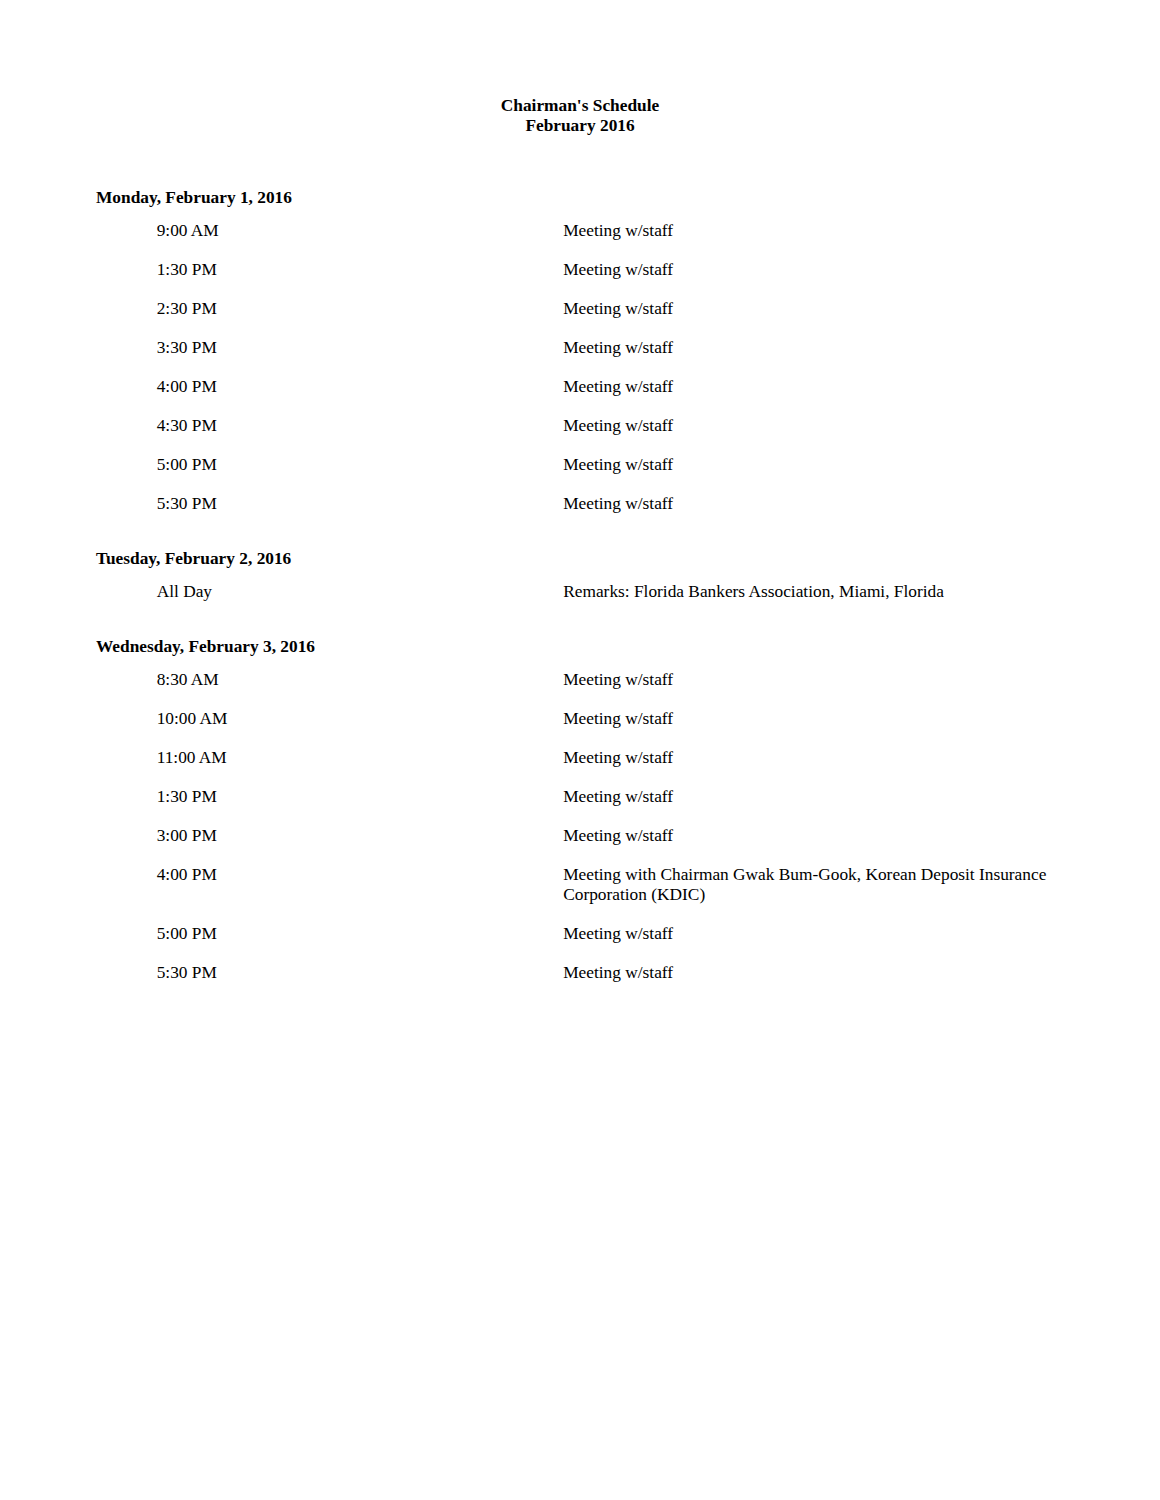Chairman's Schedule
February 2016
Monday, February 1, 2016
| 9:00 AM | Meeting w/staff |
| 1:30 PM | Meeting w/staff |
| 2:30 PM | Meeting w/staff |
| 3:30 PM | Meeting w/staff |
| 4:00 PM | Meeting w/staff |
| 4:30 PM | Meeting w/staff |
| 5:00 PM | Meeting w/staff |
| 5:30 PM | Meeting w/staff |
Tuesday, February 2, 2016
| All Day | Remarks: Florida Bankers Association, Miami, Florida |
Wednesday, February 3, 2016
| 8:30 AM | Meeting w/staff |
| 10:00 AM | Meeting w/staff |
| 11:00 AM | Meeting w/staff |
| 1:30 PM | Meeting w/staff |
| 3:00 PM | Meeting w/staff |
| 4:00 PM | Meeting with Chairman Gwak Bum-Gook, Korean Deposit Insurance Corporation (KDIC) |
| 5:00 PM | Meeting w/staff |
| 5:30 PM | Meeting w/staff |